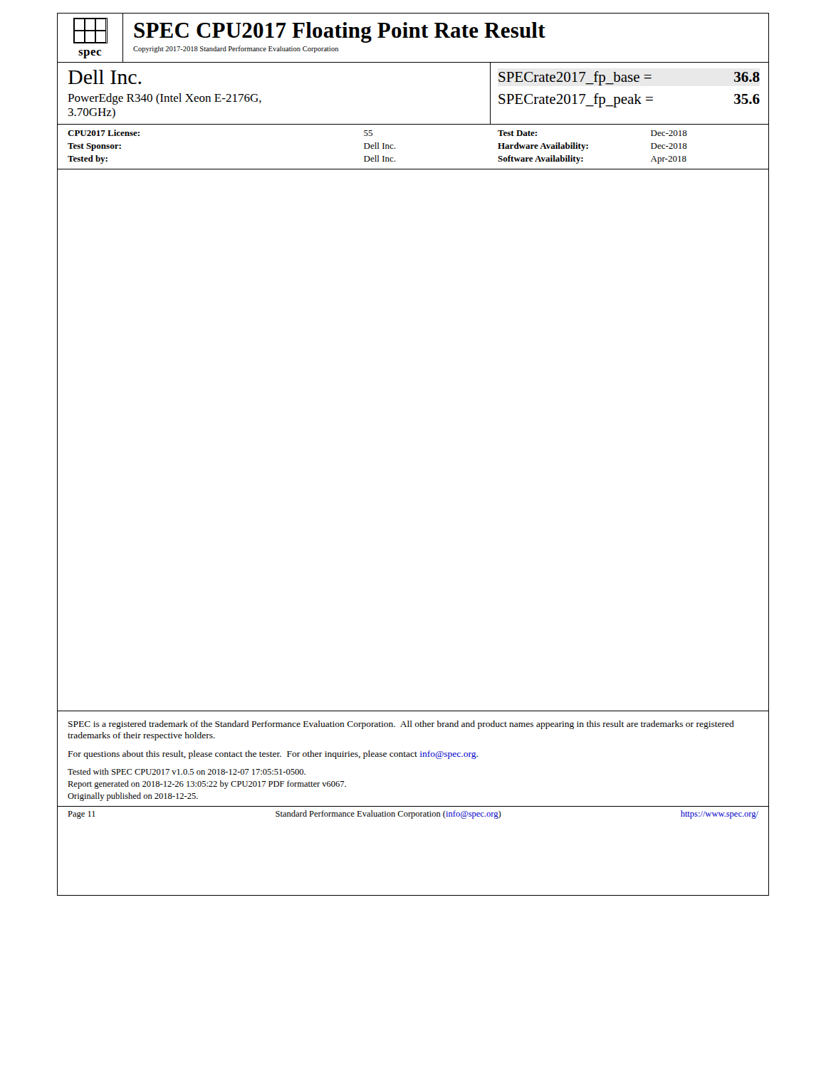spec
SPEC CPU2017 Floating Point Rate Result
Copyright 2017-2018 Standard Performance Evaluation Corporation
Dell Inc.
PowerEdge R340 (Intel Xeon E-2176G,
3.70GHz)
SPECrate2017_fp_base = 36.8
SPECrate2017_fp_peak = 35.6
| CPU2017 License: | 55 |
| Test Sponsor: | Dell Inc. |
| Tested by: | Dell Inc. |
| Test Date: | Dec-2018 |
| Hardware Availability: | Dec-2018 |
| Software Availability: | Apr-2018 |
SPEC is a registered trademark of the Standard Performance Evaluation Corporation. All other brand and product names appearing in this result are trademarks or registered trademarks of their respective holders.
For questions about this result, please contact the tester. For other inquiries, please contact info@spec.org.
Tested with SPEC CPU2017 v1.0.5 on 2018-12-07 17:05:51-0500.
Report generated on 2018-12-26 13:05:22 by CPU2017 PDF formatter v6067.
Originally published on 2018-12-25.
Page 11
Standard Performance Evaluation Corporation (info@spec.org)
https://www.spec.org/